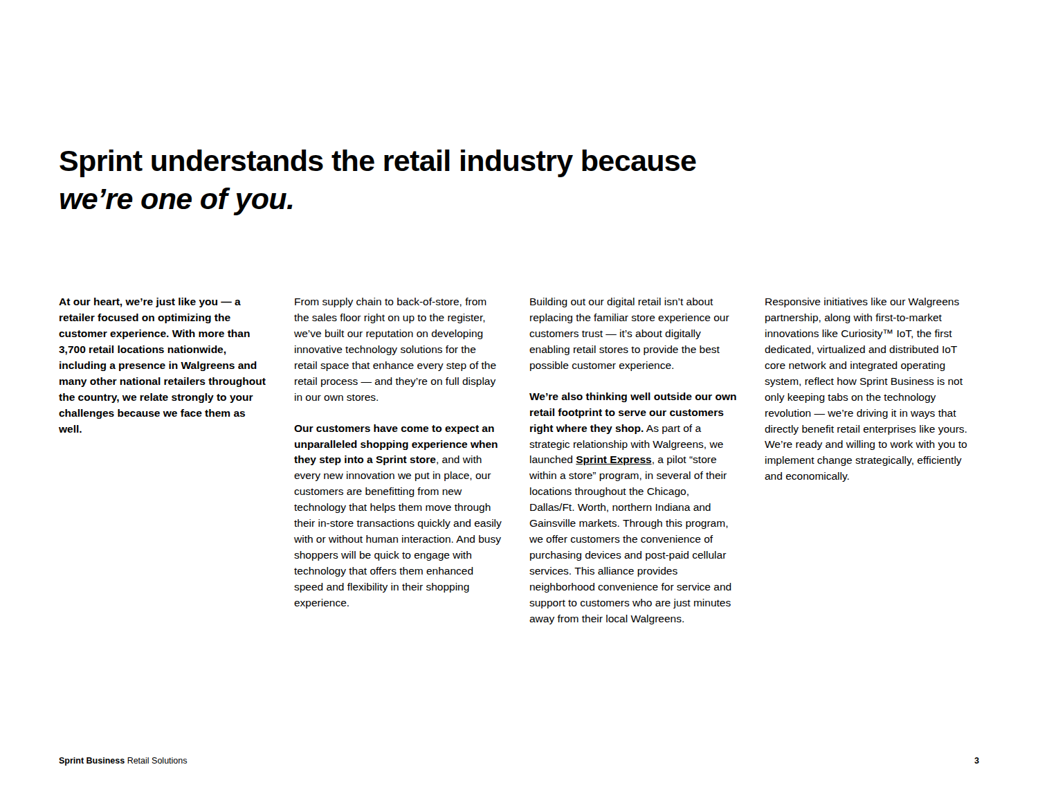Sprint understands the retail industry because we’re one of you.
At our heart, we’re just like you — a retailer focused on optimizing the customer experience. With more than 3,700 retail locations nationwide, including a presence in Walgreens and many other national retailers throughout the country, we relate strongly to your challenges because we face them as well.
From supply chain to back-of-store, from the sales floor right on up to the register, we’ve built our reputation on developing innovative technology solutions for the retail space that enhance every step of the retail process — and they’re on full display in our own stores.
Our customers have come to expect an unparalleled shopping experience when they step into a Sprint store, and with every new innovation we put in place, our customers are benefitting from new technology that helps them move through their in-store transactions quickly and easily with or without human interaction. And busy shoppers will be quick to engage with technology that offers them enhanced speed and flexibility in their shopping experience.
Building out our digital retail isn’t about replacing the familiar store experience our customers trust — it’s about digitally enabling retail stores to provide the best possible customer experience.
We’re also thinking well outside our own retail footprint to serve our customers right where they shop. As part of a strategic relationship with Walgreens, we launched Sprint Express, a pilot “store within a store” program, in several of their locations throughout the Chicago, Dallas/Ft. Worth, northern Indiana and Gainsville markets. Through this program, we offer customers the convenience of purchasing devices and post-paid cellular services. This alliance provides neighborhood convenience for service and support to customers who are just minutes away from their local Walgreens.
Responsive initiatives like our Walgreens partnership, along with first-to-market innovations like Curiosity™ IoT, the first dedicated, virtualized and distributed IoT core network and integrated operating system, reflect how Sprint Business is not only keeping tabs on the technology revolution — we’re driving it in ways that directly benefit retail enterprises like yours. We’re ready and willing to work with you to implement change strategically, efficiently and economically.
Sprint Business Retail Solutions 3